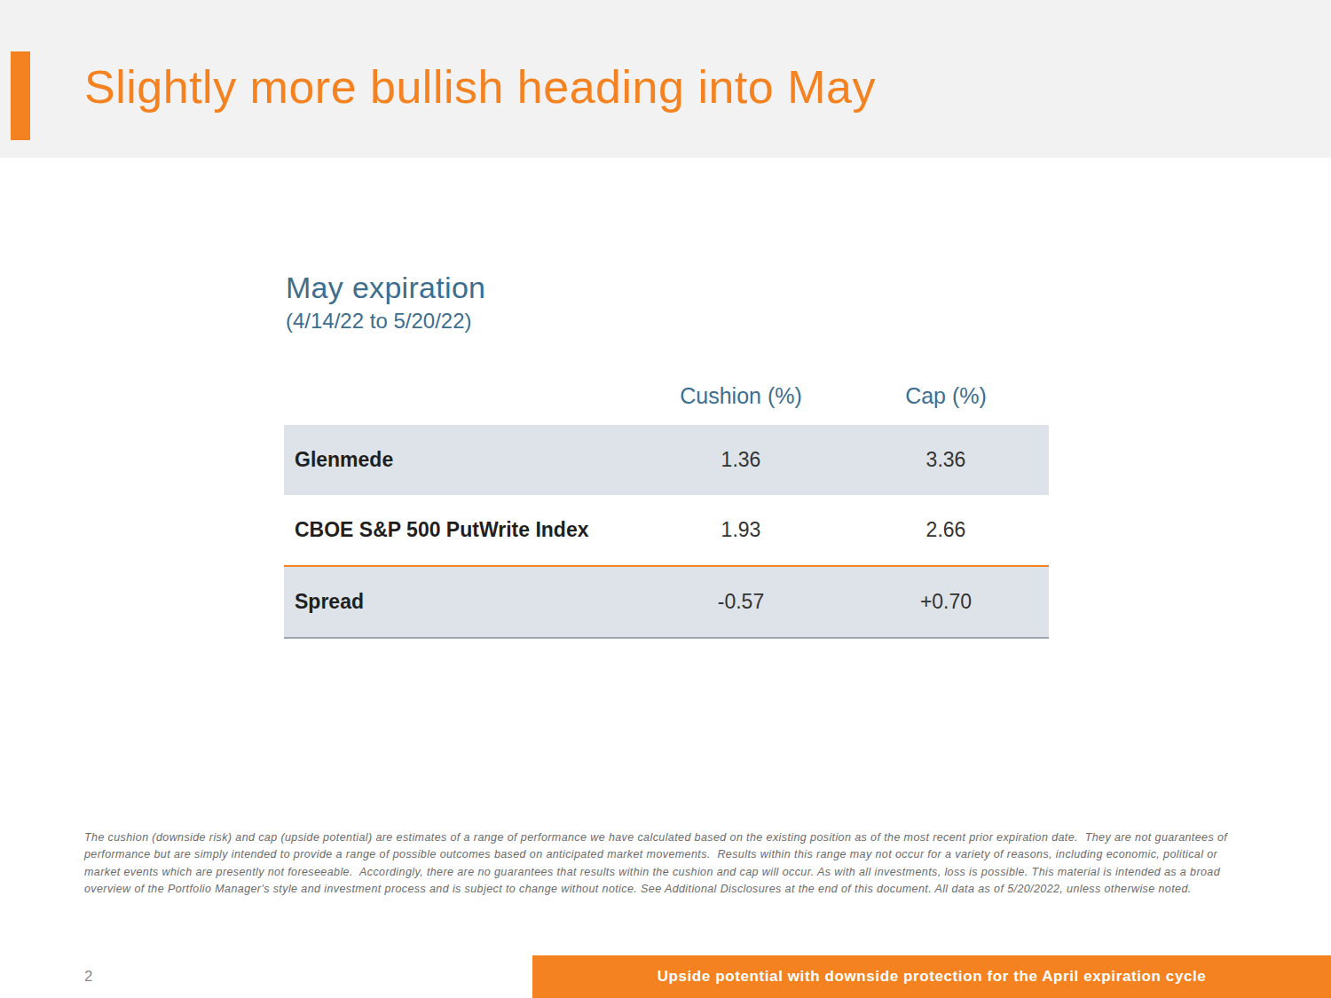Slightly more bullish heading into May
May expiration
(4/14/22 to 5/20/22)
| | Cushion (%) | Cap (%) |
| --- | --- | --- |
| Glenmede | 1.36 | 3.36 |
| CBOE S&P 500 PutWrite Index | 1.93 | 2.66 |
| Spread | -0.57 | +0.70 |
The cushion (downside risk) and cap (upside potential) are estimates of a range of performance we have calculated based on the existing position as of the most recent prior expiration date. They are not guarantees of performance but are simply intended to provide a range of possible outcomes based on anticipated market movements. Results within this range may not occur for a variety of reasons, including economic, political or market events which are presently not foreseeable. Accordingly, there are no guarantees that results within the cushion and cap will occur. As with all investments, loss is possible. This material is intended as a broad overview of the Portfolio Manager's style and investment process and is subject to change without notice. See Additional Disclosures at the end of this document. All data as of 5/20/2022, unless otherwise noted.
2
Upside potential with downside protection for the April expiration cycle